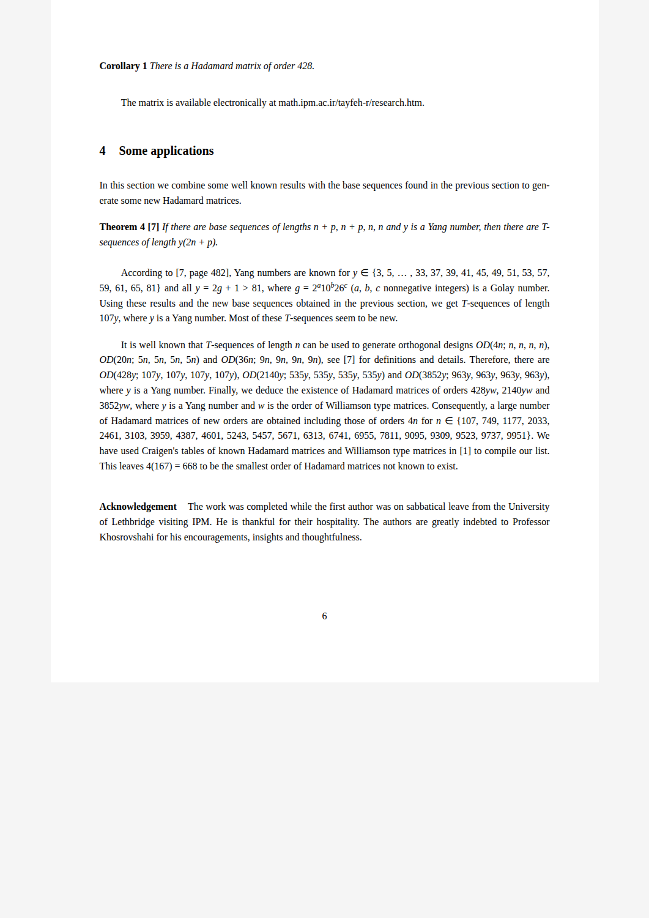Corollary 1 There is a Hadamard matrix of order 428.
The matrix is available electronically at math.ipm.ac.ir/tayfeh-r/research.htm.
4 Some applications
In this section we combine some well known results with the base sequences found in the previous section to generate some new Hadamard matrices.
Theorem 4 [7] If there are base sequences of lengths n + p, n + p, n, n and y is a Yang number, then there are T-sequences of length y(2n + p).
According to [7, page 482], Yang numbers are known for y ∈ {3, 5, … , 33, 37, 39, 41, 45, 49, 51, 53, 57, 59, 61, 65, 81} and all y = 2g + 1 > 81, where g = 2a10b26c (a, b, c nonnegative integers) is a Golay number. Using these results and the new base sequences obtained in the previous section, we get T-sequences of length 107y, where y is a Yang number. Most of these T-sequences seem to be new.
It is well known that T-sequences of length n can be used to generate orthogonal designs OD(4n; n, n, n, n), OD(20n; 5n, 5n, 5n, 5n) and OD(36n; 9n, 9n, 9n, 9n), see [7] for definitions and details. Therefore, there are OD(428y; 107y, 107y, 107y, 107y), OD(2140y; 535y, 535y, 535y, 535y) and OD(3852y; 963y, 963y, 963y, 963y), where y is a Yang number. Finally, we deduce the existence of Hadamard matrices of orders 428yw, 2140yw and 3852yw, where y is a Yang number and w is the order of Williamson type matrices. Consequently, a large number of Hadamard matrices of new orders are obtained including those of orders 4n for n ∈ {107, 749, 1177, 2033, 2461, 3103, 3959, 4387, 4601, 5243, 5457, 5671, 6313, 6741, 6955, 7811, 9095, 9309, 9523, 9737, 9951}. We have used Craigen's tables of known Hadamard matrices and Williamson type matrices in [1] to compile our list. This leaves 4(167) = 668 to be the smallest order of Hadamard matrices not known to exist.
Acknowledgement The work was completed while the first author was on sabbatical leave from the University of Lethbridge visiting IPM. He is thankful for their hospitality. The authors are greatly indebted to Professor Khosrovshahi for his encouragements, insights and thoughtfulness.
6